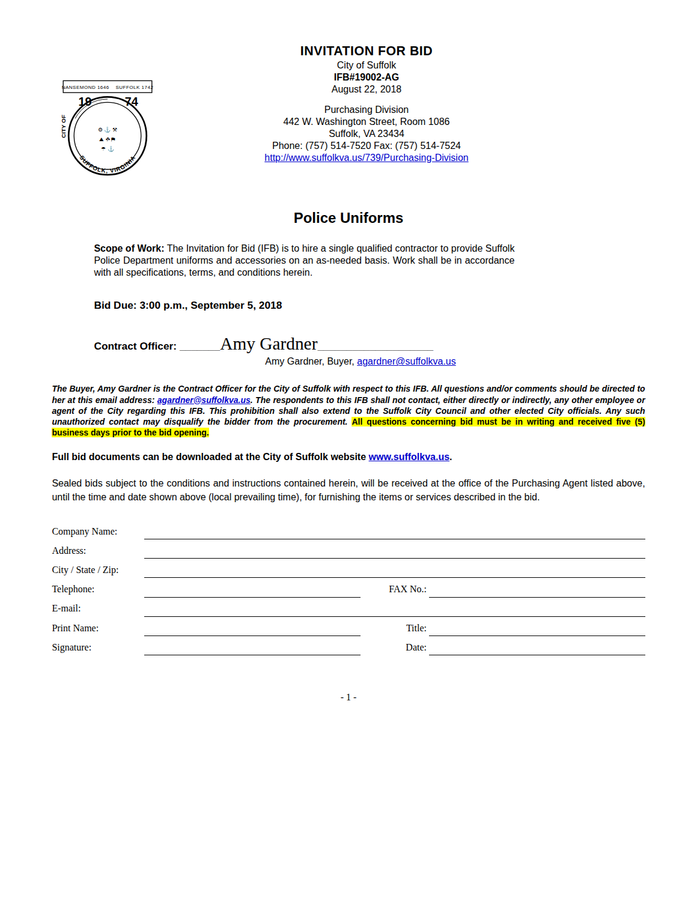NANSEMOND 1646 SUFFOLK 1742 19 74 ⚙ ⚓ ⚒ ⛰ ☘ ⚑ ☂ ⚓ SUFFOLK, VIRGINIA CITY OF
INVITATION FOR BID
City of Suffolk
IFB#19002-AG
August 22, 2018
Purchasing Division
442 W. Washington Street, Room 1086
Suffolk, VA 23434
Phone: (757) 514-7520 Fax: (757) 514-7524
http://www.suffolkva.us/739/Purchasing-Division
Police Uniforms
Scope of Work: The Invitation for Bid (IFB) is to hire a single qualified contractor to provide Suffolk Police Department uniforms and accessories on an as-needed basis. Work shall be in accordance with all specifications, terms, and conditions herein.
Bid Due: 3:00 p.m., September 5, 2018
Contract Officer: _______Amy Gardner____________________
Amy Gardner, Buyer, agardner@suffolkva.us
The Buyer, Amy Gardner is the Contract Officer for the City of Suffolk with respect to this IFB. All questions and/or comments should be directed to her at this email address: agardner@suffolkva.us. The respondents to this IFB shall not contact, either directly or indirectly, any other employee or agent of the City regarding this IFB. This prohibition shall also extend to the Suffolk City Council and other elected City officials. Any such unauthorized contact may disqualify the bidder from the procurement. All questions concerning bid must be in writing and received five (5) business days prior to the bid opening.
Full bid documents can be downloaded at the City of Suffolk website www.suffolkva.us.
Sealed bids subject to the conditions and instructions contained herein, will be received at the office of the Purchasing Agent listed above, until the time and date shown above (local prevailing time), for furnishing the items or services described in the bid.
| Company Name: | |
| Address: | |
| City / State / Zip: | |
| Telephone: | | FAX No.: | |
| E-mail: | |
| Print Name: | | Title: | |
| Signature: | | Date: | |
- 1 -